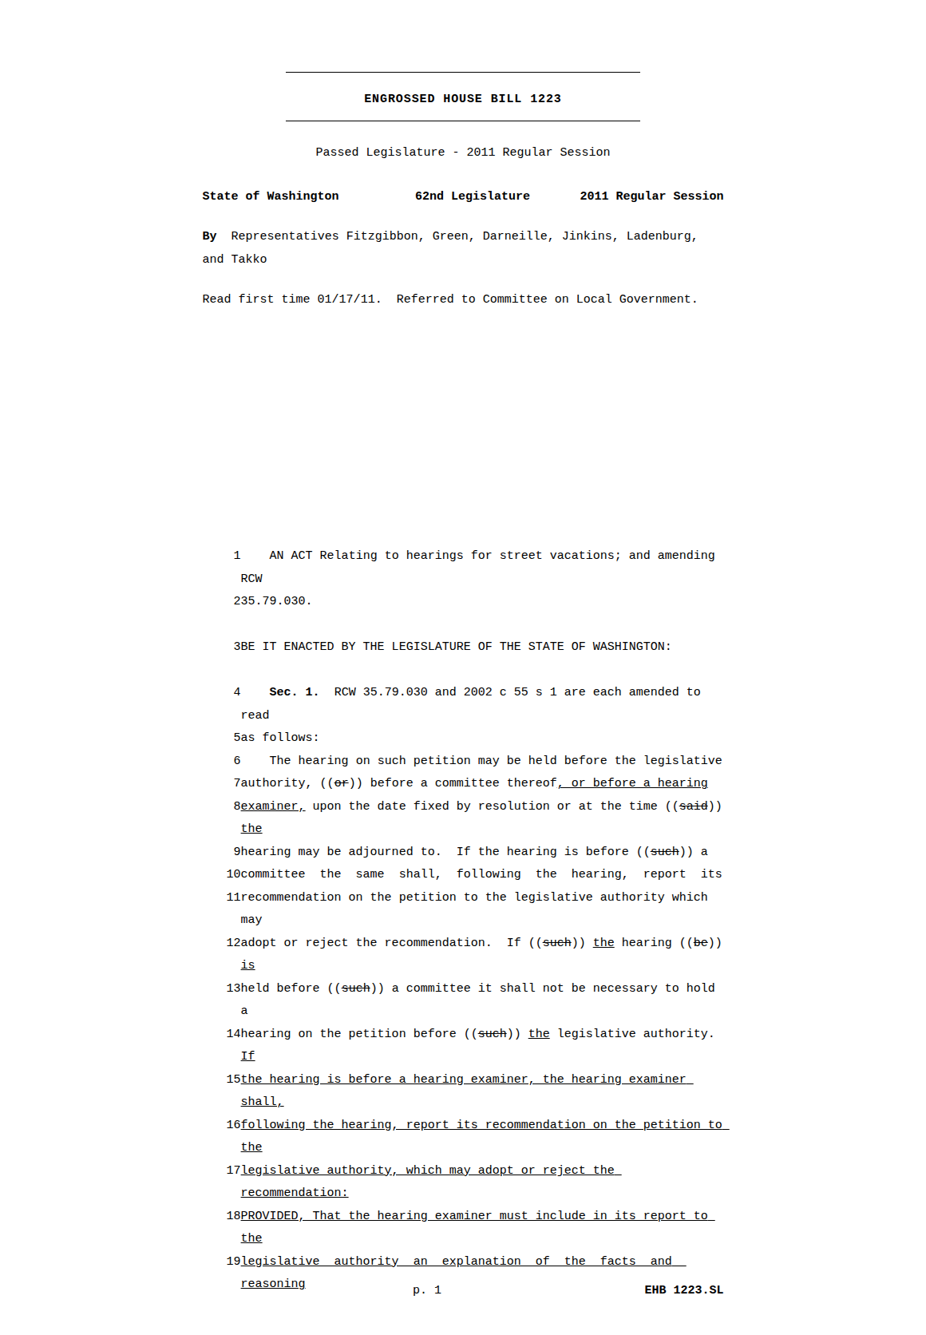ENGROSSED HOUSE BILL 1223
Passed Legislature - 2011 Regular Session
State of Washington 62nd Legislature 2011 Regular Session
By Representatives Fitzgibbon, Green, Darneille, Jinkins, Ladenburg, and Takko
Read first time 01/17/11. Referred to Committee on Local Government.
| 1 | AN ACT Relating to hearings for street vacations; and amending RCW |
| 2 | 35.79.030. |
| 3 | BE IT ENACTED BY THE LEGISLATURE OF THE STATE OF WASHINGTON: |
| 4 | Sec. 1. RCW 35.79.030 and 2002 c 55 s 1 are each amended to read |
| 5 | as follows: |
| 6 | The hearing on such petition may be held before the legislative |
| 7 | authority, (( or )) before a committee thereof , or before a hearing |
| 8 | examiner, upon the date fixed by resolution or at the time (( said )) the |
| 9 | hearing may be adjourned to. If the hearing is before (( such )) a |
| 10 | committee the same shall, following the hearing, report its |
| 11 | recommendation on the petition to the legislative authority which may |
| 12 | adopt or reject the recommendation. If (( such )) the hearing (( be )) is |
| 13 | held before (( such )) a committee it shall not be necessary to hold a |
| 14 | hearing on the petition before (( such )) the legislative authority. If |
| 15 | the hearing is before a hearing examiner, the hearing examiner shall, |
| 16 | following the hearing, report its recommendation on the petition to the |
| 17 | legislative authority, which may adopt or reject the recommendation: |
| 18 | PROVIDED, That the hearing examiner must include in its report to the |
| 19 | legislative authority an explanation of the facts and reasoning |
p. 1 EHB 1223.SL